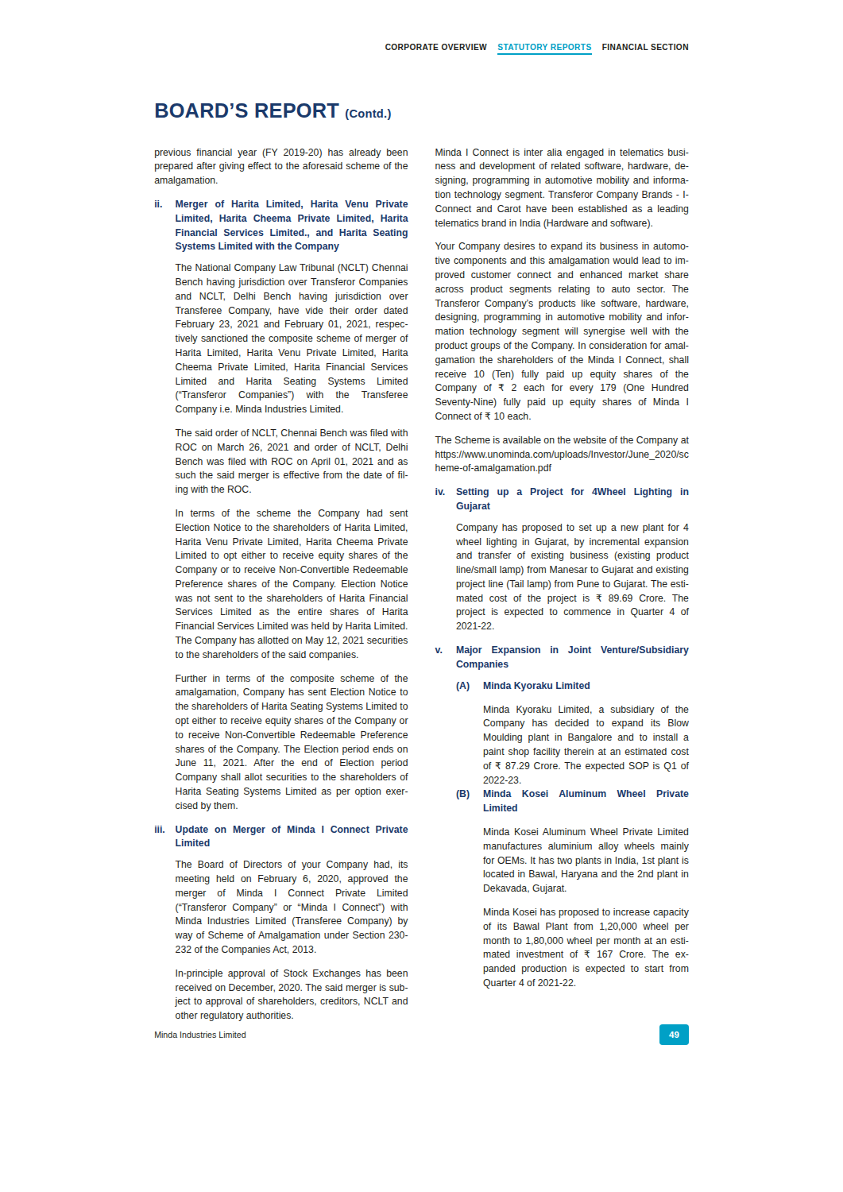CORPORATE OVERVIEW STATUTORY REPORTS FINANCIAL SECTION
BOARD’S REPORT (Contd.)
previous financial year (FY 2019-20) has already been prepared after giving effect to the aforesaid scheme of the amalgamation.
ii.
Merger of Harita Limited, Harita Venu Private Limited, Harita Cheema Private Limited, Harita Financial Services Limited., and Harita Seating Systems Limited with the Company
The National Company Law Tribunal (NCLT) Chennai Bench having jurisdiction over Transferor Companies and NCLT, Delhi Bench having jurisdiction over Transferee Company, have vide their order dated February 23, 2021 and February 01, 2021, respectively sanctioned the composite scheme of merger of Harita Limited, Harita Venu Private Limited, Harita Cheema Private Limited, Harita Financial Services Limited and Harita Seating Systems Limited (“Transferor Companies”) with the Transferee Company i.e. Minda Industries Limited.
The said order of NCLT, Chennai Bench was filed with ROC on March 26, 2021 and order of NCLT, Delhi Bench was filed with ROC on April 01, 2021 and as such the said merger is effective from the date of filing with the ROC.
In terms of the scheme the Company had sent Election Notice to the shareholders of Harita Limited, Harita Venu Private Limited, Harita Cheema Private Limited to opt either to receive equity shares of the Company or to receive Non-Convertible Redeemable Preference shares of the Company. Election Notice was not sent to the shareholders of Harita Financial Services Limited as the entire shares of Harita Financial Services Limited was held by Harita Limited. The Company has allotted on May 12, 2021 securities to the shareholders of the said companies.
Further in terms of the composite scheme of the amalgamation, Company has sent Election Notice to the shareholders of Harita Seating Systems Limited to opt either to receive equity shares of the Company or to receive Non-Convertible Redeemable Preference shares of the Company. The Election period ends on June 11, 2021. After the end of Election period Company shall allot securities to the shareholders of Harita Seating Systems Limited as per option exercised by them.
iii.
Update on Merger of Minda I Connect Private Limited
The Board of Directors of your Company had, its meeting held on February 6, 2020, approved the merger of Minda I Connect Private Limited (“Transferor Company” or “Minda I Connect”) with Minda Industries Limited (Transferee Company) by way of Scheme of Amalgamation under Section 230-232 of the Companies Act, 2013.
In-principle approval of Stock Exchanges has been received on December, 2020. The said merger is subject to approval of shareholders, creditors, NCLT and other regulatory authorities.
Minda I Connect is inter alia engaged in telematics business and development of related software, hardware, designing, programming in automotive mobility and information technology segment. Transferor Company Brands - I-Connect and Carot have been established as a leading telematics brand in India (Hardware and software).
Your Company desires to expand its business in automotive components and this amalgamation would lead to improved customer connect and enhanced market share across product segments relating to auto sector. The Transferor Company’s products like software, hardware, designing, programming in automotive mobility and information technology segment will synergise well with the product groups of the Company. In consideration for amalgamation the shareholders of the Minda I Connect, shall receive 10 (Ten) fully paid up equity shares of the Company of ₹ 2 each for every 179 (One Hundred Seventy-Nine) fully paid up equity shares of Minda I Connect of ₹ 10 each.
The Scheme is available on the website of the Company at https://www.unominda.com/uploads/Investor/June_2020/scheme-of-amalgamation.pdf
iv.
Setting up a Project for 4Wheel Lighting in Gujarat
Company has proposed to set up a new plant for 4 wheel lighting in Gujarat, by incremental expansion and transfer of existing business (existing product line/small lamp) from Manesar to Gujarat and existing project line (Tail lamp) from Pune to Gujarat. The estimated cost of the project is ₹ 89.69 Crore. The project is expected to commence in Quarter 4 of 2021-22.
v.
Major Expansion in Joint Venture/Subsidiary Companies
(A)
Minda Kyoraku Limited
Minda Kyoraku Limited, a subsidiary of the Company has decided to expand its Blow Moulding plant in Bangalore and to install a paint shop facility therein at an estimated cost of ₹ 87.29 Crore. The expected SOP is Q1 of 2022-23.
(B)
Minda Kosei Aluminum Wheel Private Limited
Minda Kosei Aluminum Wheel Private Limited manufactures aluminium alloy wheels mainly for OEMs. It has two plants in India, 1st plant is located in Bawal, Haryana and the 2nd plant in Dekavada, Gujarat.
Minda Kosei has proposed to increase capacity of its Bawal Plant from 1,20,000 wheel per month to 1,80,000 wheel per month at an estimated investment of ₹ 167 Crore. The expanded production is expected to start from Quarter 4 of 2021-22.
Minda Industries Limited
49